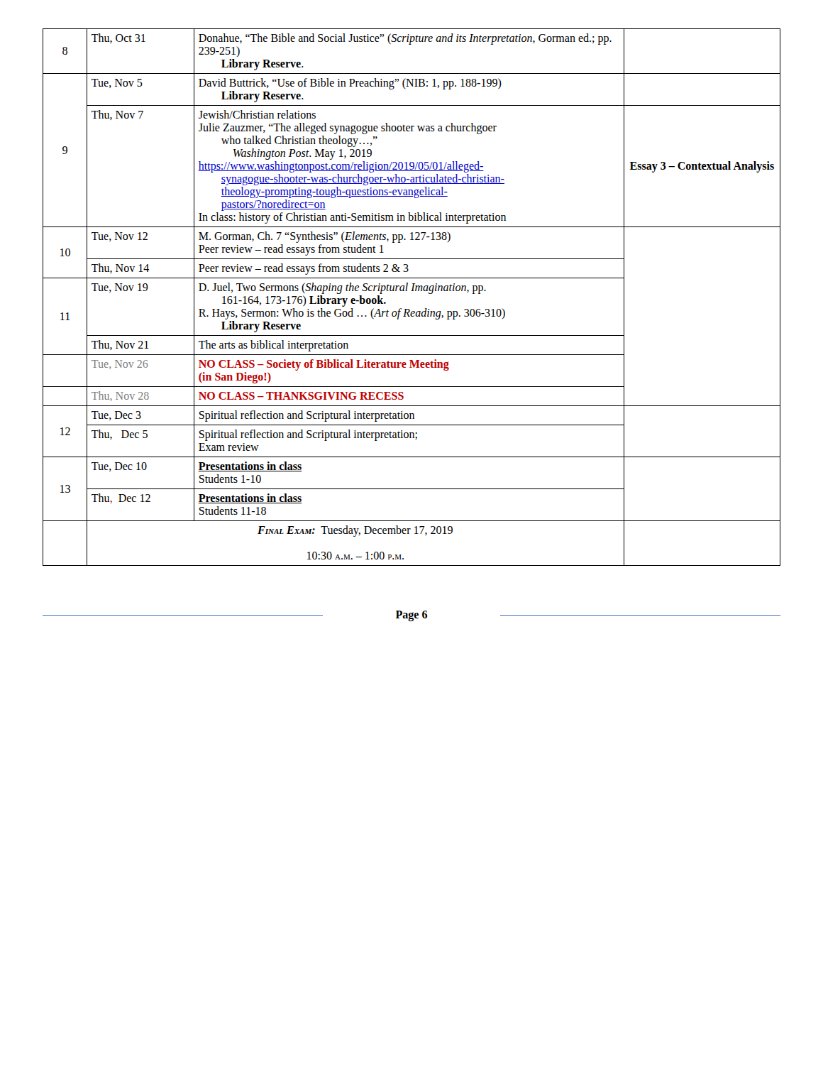| 8 | Thu, Oct 31 | Donahue, “The Bible and Social Justice” ( Scripture and its Interpretation , Gorman ed.; pp. 239-251) Library Reserve . | |
| 9 | Tue, Nov 5 | David Buttrick, “Use of Bible in Preaching” (NIB: 1, pp. 188-199) Library Reserve . | |
| Thu, Nov 7 | Jewish/Christian relations Julie Zauzmer, “The alleged synagogue shooter was a churchgoer who talked Christian theology…,” Washington Post . May 1, 2019 https://www.washingtonpost.com/religion/2019/05/01/alleged- synagogue-shooter-was-churchgoer-who-articulated-christian- theology-prompting-tough-questions-evangelical- pastors/?noredirect=on In class: history of Christian anti-Semitism in biblical interpretation | Essay 3 – Contextual Analysis |
| 10 | Tue, Nov 12 | M. Gorman, Ch. 7 “Synthesis” ( Elements , pp. 127-138) Peer review – read essays from student 1 | |
| Thu, Nov 14 | Peer review – read essays from students 2 & 3 |
| 11 | Tue, Nov 19 | D. Juel, Two Sermons ( Shaping the Scriptural Imagination , pp. 161-164, 173-176) Library e-book. R. Hays, Sermon: Who is the God … ( Art of Reading , pp. 306-310) Library Reserve |
| Thu, Nov 21 | The arts as biblical interpretation |
| | Tue, Nov 26 | NO CLASS – Society of Biblical Literature Meeting (in San Diego!) |
| | Thu, Nov 28 | NO CLASS – THANKSGIVING RECESS |
| 12 | Tue, Dec 3 | Spiritual reflection and Scriptural interpretation | |
| Thu, Dec 5 | Spiritual reflection and Scriptural interpretation; Exam review |
| 13 | Tue, Dec 10 | Presentations in class Students 1-10 | |
| Thu , Dec 12 | Presentations in class Students 11-18 |
| | Final Exam: Tuesday, December 17, 2019 10:30 a.m. – 1:00 p.m. | |
Page 6